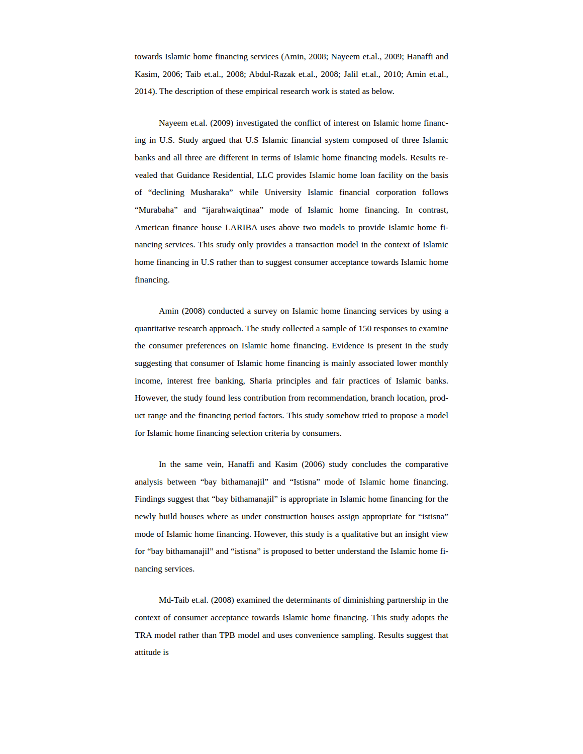towards Islamic home financing services (Amin, 2008; Nayeem et.al., 2009; Hanaffi and Kasim, 2006; Taib et.al., 2008; Abdul-Razak et.al., 2008; Jalil et.al., 2010; Amin et.al., 2014). The description of these empirical research work is stated as below.
Nayeem et.al. (2009) investigated the conflict of interest on Islamic home financing in U.S. Study argued that U.S Islamic financial system composed of three Islamic banks and all three are different in terms of Islamic home financing models. Results revealed that Guidance Residential, LLC provides Islamic home loan facility on the basis of “declining Musharaka” while University Islamic financial corporation follows “Murabaha” and “ijarahwaiqtinaa” mode of Islamic home financing. In contrast, American finance house LARIBA uses above two models to provide Islamic home financing services. This study only provides a transaction model in the context of Islamic home financing in U.S rather than to suggest consumer acceptance towards Islamic home financing.
Amin (2008) conducted a survey on Islamic home financing services by using a quantitative research approach. The study collected a sample of 150 responses to examine the consumer preferences on Islamic home financing. Evidence is present in the study suggesting that consumer of Islamic home financing is mainly associated lower monthly income, interest free banking, Sharia principles and fair practices of Islamic banks. However, the study found less contribution from recommendation, branch location, product range and the financing period factors. This study somehow tried to propose a model for Islamic home financing selection criteria by consumers.
In the same vein, Hanaffi and Kasim (2006) study concludes the comparative analysis between “bay bithamanajil” and “Istisna” mode of Islamic home financing. Findings suggest that “bay bithamanajil” is appropriate in Islamic home financing for the newly build houses where as under construction houses assign appropriate for “istisna” mode of Islamic home financing. However, this study is a qualitative but an insight view for “bay bithamanajil” and “istisna” is proposed to better understand the Islamic home financing services.
Md-Taib et.al. (2008) examined the determinants of diminishing partnership in the context of consumer acceptance towards Islamic home financing. This study adopts the TRA model rather than TPB model and uses convenience sampling. Results suggest that attitude is